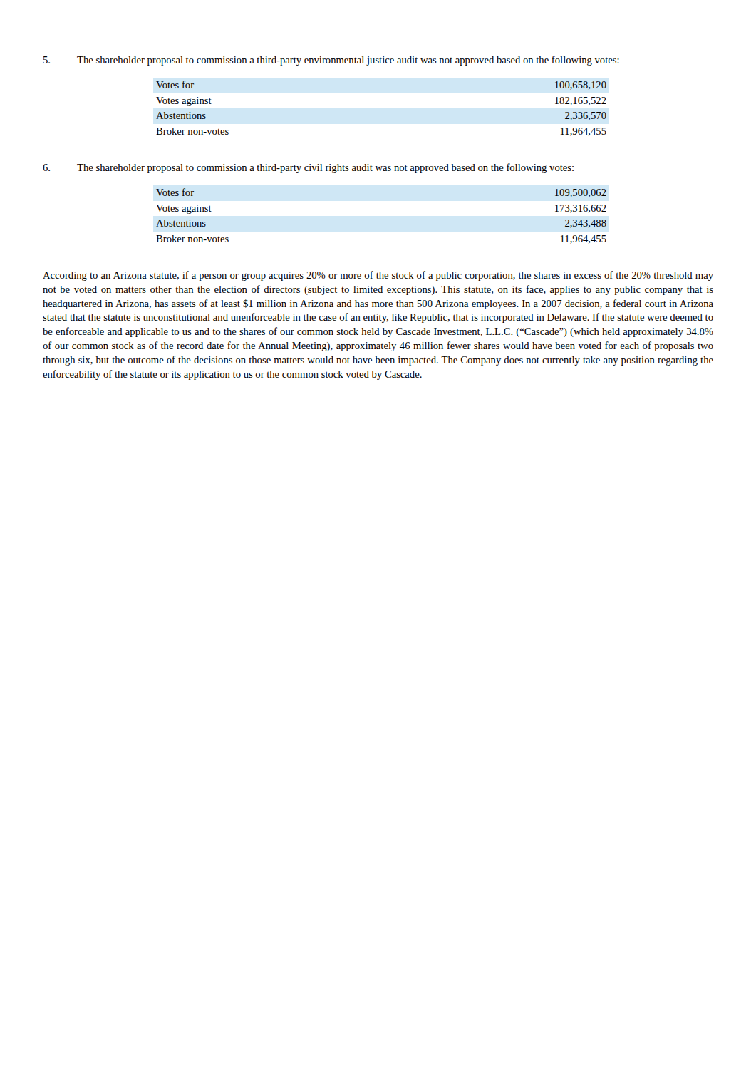5.
The shareholder proposal to commission a third-party environmental justice audit was not approved based on the following votes:
| Votes for | 100,658,120 |
| Votes against | 182,165,522 |
| Abstentions | 2,336,570 |
| Broker non-votes | 11,964,455 |
6.
The shareholder proposal to commission a third-party civil rights audit was not approved based on the following votes:
| Votes for | 109,500,062 |
| Votes against | 173,316,662 |
| Abstentions | 2,343,488 |
| Broker non-votes | 11,964,455 |
According to an Arizona statute, if a person or group acquires 20% or more of the stock of a public corporation, the shares in excess of the 20% threshold may not be voted on matters other than the election of directors (subject to limited exceptions). This statute, on its face, applies to any public company that is headquartered in Arizona, has assets of at least $1 million in Arizona and has more than 500 Arizona employees. In a 2007 decision, a federal court in Arizona stated that the statute is unconstitutional and unenforceable in the case of an entity, like Republic, that is incorporated in Delaware. If the statute were deemed to be enforceable and applicable to us and to the shares of our common stock held by Cascade Investment, L.L.C. (“Cascade”) (which held approximately 34.8% of our common stock as of the record date for the Annual Meeting), approximately 46 million fewer shares would have been voted for each of proposals two through six, but the outcome of the decisions on those matters would not have been impacted. The Company does not currently take any position regarding the enforceability of the statute or its application to us or the common stock voted by Cascade.